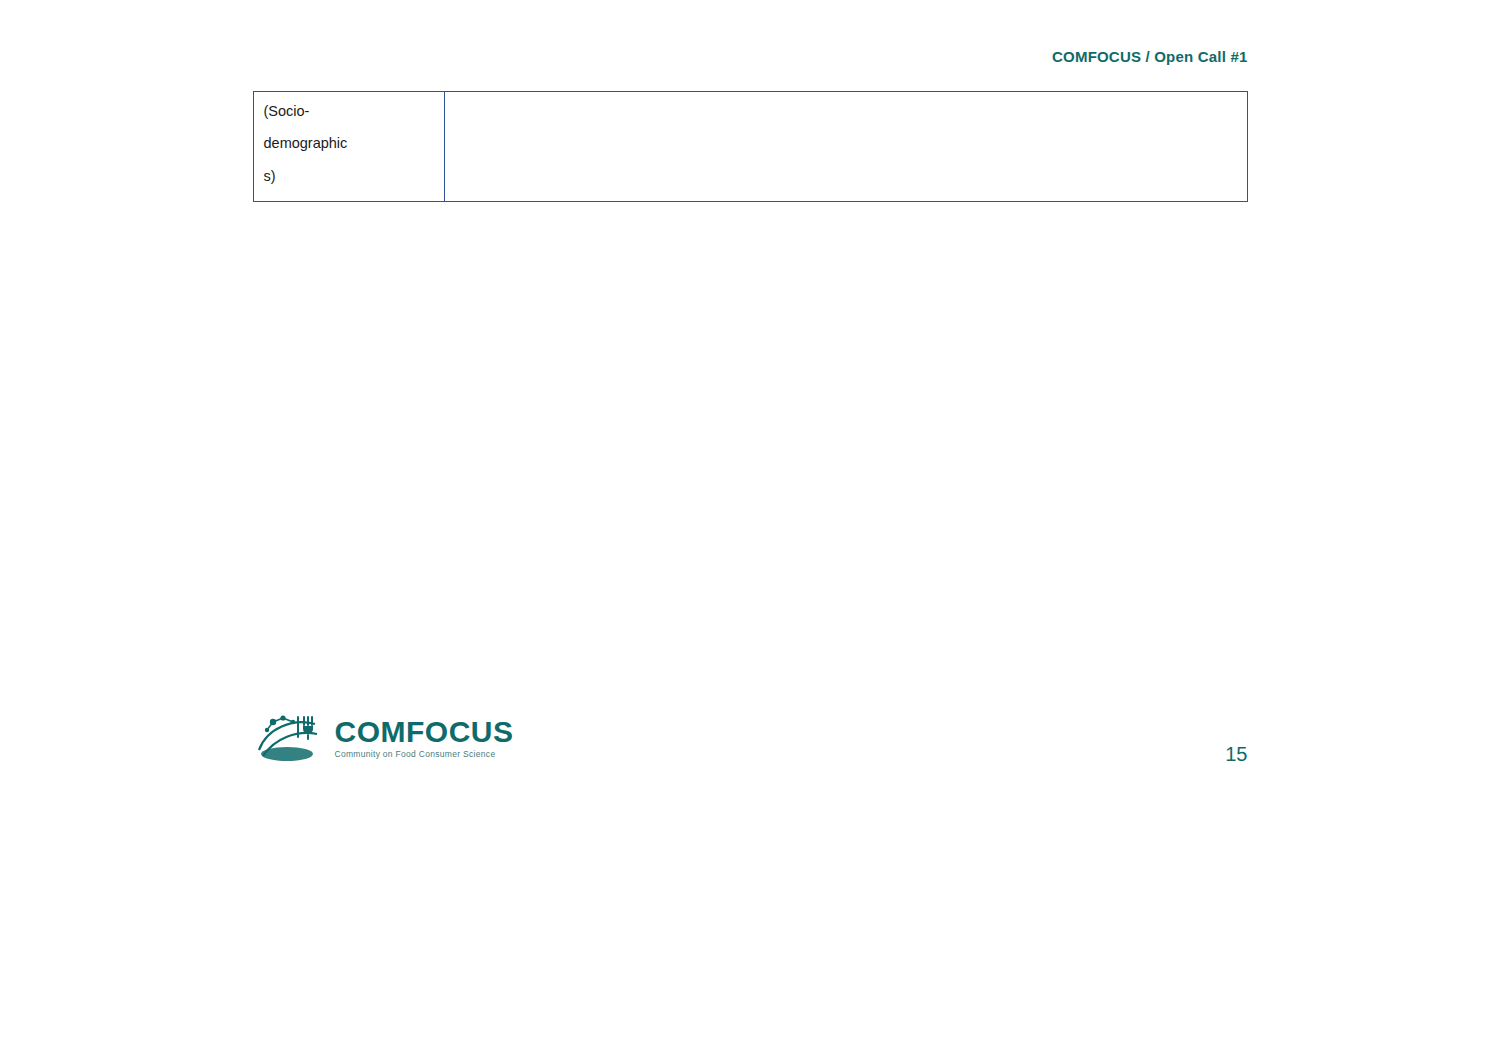COMFOCUS / Open Call #1
| (Socio- demographic s) | |
COMFOCUS
Community on Food Consumer Science
15